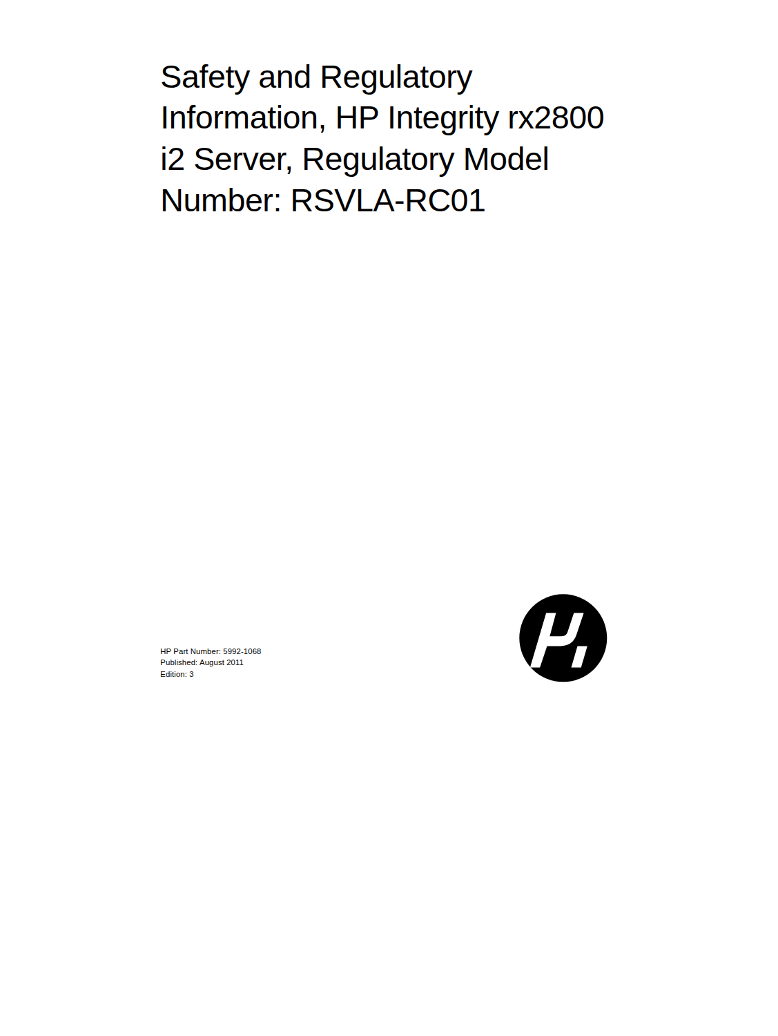Safety and Regulatory Information, HP Integrity rx2800 i2 Server, Regulatory Model Number: RSVLA-RC01
HP Part Number: 5992-1068
Published: August 2011
Edition: 3
HP